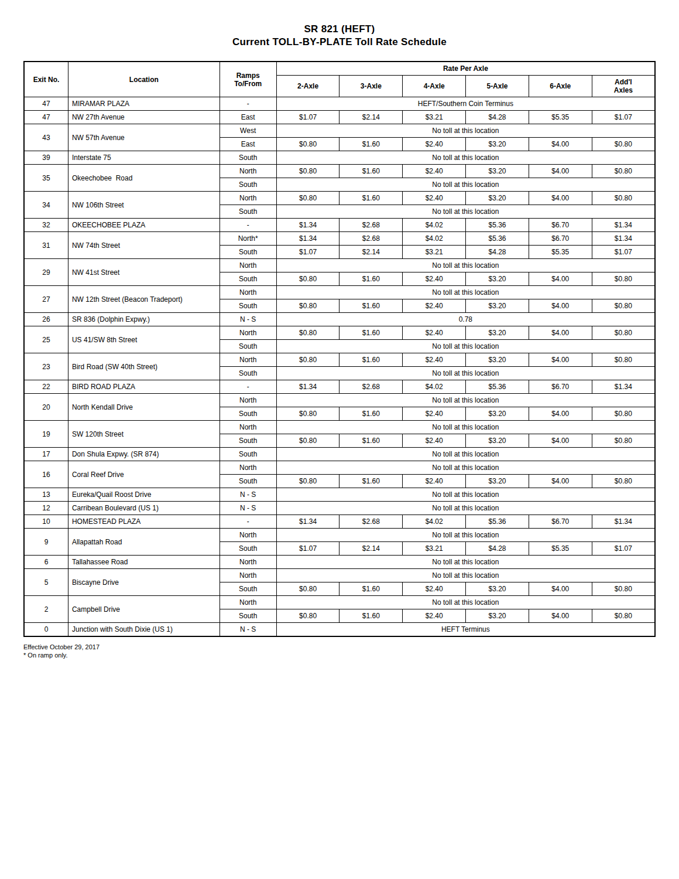SR 821 (HEFT)
Current TOLL-BY-PLATE Toll Rate Schedule
| Exit No. | Location | Ramps To/From | Rate Per Axle |
| --- | --- | --- | --- |
| 2-Axle | 3-Axle | 4-Axle | 5-Axle | 6-Axle | Add'l Axles |
| 47 | MIRAMAR PLAZA | - | HEFT/Southern Coin Terminus |
| 47 | NW 27th Avenue | East | $1.07 | $2.14 | $3.21 | $4.28 | $5.35 | $1.07 |
| 43 | NW 57th Avenue | West | No toll at this location |
| East | $0.80 | $1.60 | $2.40 | $3.20 | $4.00 | $0.80 |
| 39 | Interstate 75 | South | No toll at this location |
| 35 | Okeechobee Road | North | $0.80 | $1.60 | $2.40 | $3.20 | $4.00 | $0.80 |
| South | No toll at this location |
| 34 | NW 106th Street | North | $0.80 | $1.60 | $2.40 | $3.20 | $4.00 | $0.80 |
| South | No toll at this location |
| 32 | OKEECHOBEE PLAZA | - | $1.34 | $2.68 | $4.02 | $5.36 | $6.70 | $1.34 |
| 31 | NW 74th Street | North* | $1.34 | $2.68 | $4.02 | $5.36 | $6.70 | $1.34 |
| South | $1.07 | $2.14 | $3.21 | $4.28 | $5.35 | $1.07 |
| 29 | NW 41st Street | North | No toll at this location |
| South | $0.80 | $1.60 | $2.40 | $3.20 | $4.00 | $0.80 |
| 27 | NW 12th Street (Beacon Tradeport) | North | No toll at this location |
| South | $0.80 | $1.60 | $2.40 | $3.20 | $4.00 | $0.80 |
| 26 | SR 836 (Dolphin Expwy.) | N - S | 0.78 |
| 25 | US 41/SW 8th Street | North | $0.80 | $1.60 | $2.40 | $3.20 | $4.00 | $0.80 |
| South | No toll at this location |
| 23 | Bird Road (SW 40th Street) | North | $0.80 | $1.60 | $2.40 | $3.20 | $4.00 | $0.80 |
| South | No toll at this location |
| 22 | BIRD ROAD PLAZA | - | $1.34 | $2.68 | $4.02 | $5.36 | $6.70 | $1.34 |
| 20 | North Kendall Drive | North | No toll at this location |
| South | $0.80 | $1.60 | $2.40 | $3.20 | $4.00 | $0.80 |
| 19 | SW 120th Street | North | No toll at this location |
| South | $0.80 | $1.60 | $2.40 | $3.20 | $4.00 | $0.80 |
| 17 | Don Shula Expwy. (SR 874) | South | No toll at this location |
| 16 | Coral Reef Drive | North | No toll at this location |
| South | $0.80 | $1.60 | $2.40 | $3.20 | $4.00 | $0.80 |
| 13 | Eureka/Quail Roost Drive | N - S | No toll at this location |
| 12 | Carribean Boulevard (US 1) | N - S | No toll at this location |
| 10 | HOMESTEAD PLAZA | - | $1.34 | $2.68 | $4.02 | $5.36 | $6.70 | $1.34 |
| 9 | Allapattah Road | North | No toll at this location |
| South | $1.07 | $2.14 | $3.21 | $4.28 | $5.35 | $1.07 |
| 6 | Tallahassee Road | North | No toll at this location |
| 5 | Biscayne Drive | North | No toll at this location |
| South | $0.80 | $1.60 | $2.40 | $3.20 | $4.00 | $0.80 |
| 2 | Campbell Drive | North | No toll at this location |
| South | $0.80 | $1.60 | $2.40 | $3.20 | $4.00 | $0.80 |
| 0 | Junction with South Dixie (US 1) | N - S | HEFT Terminus |
Effective October 29, 2017
* On ramp only.